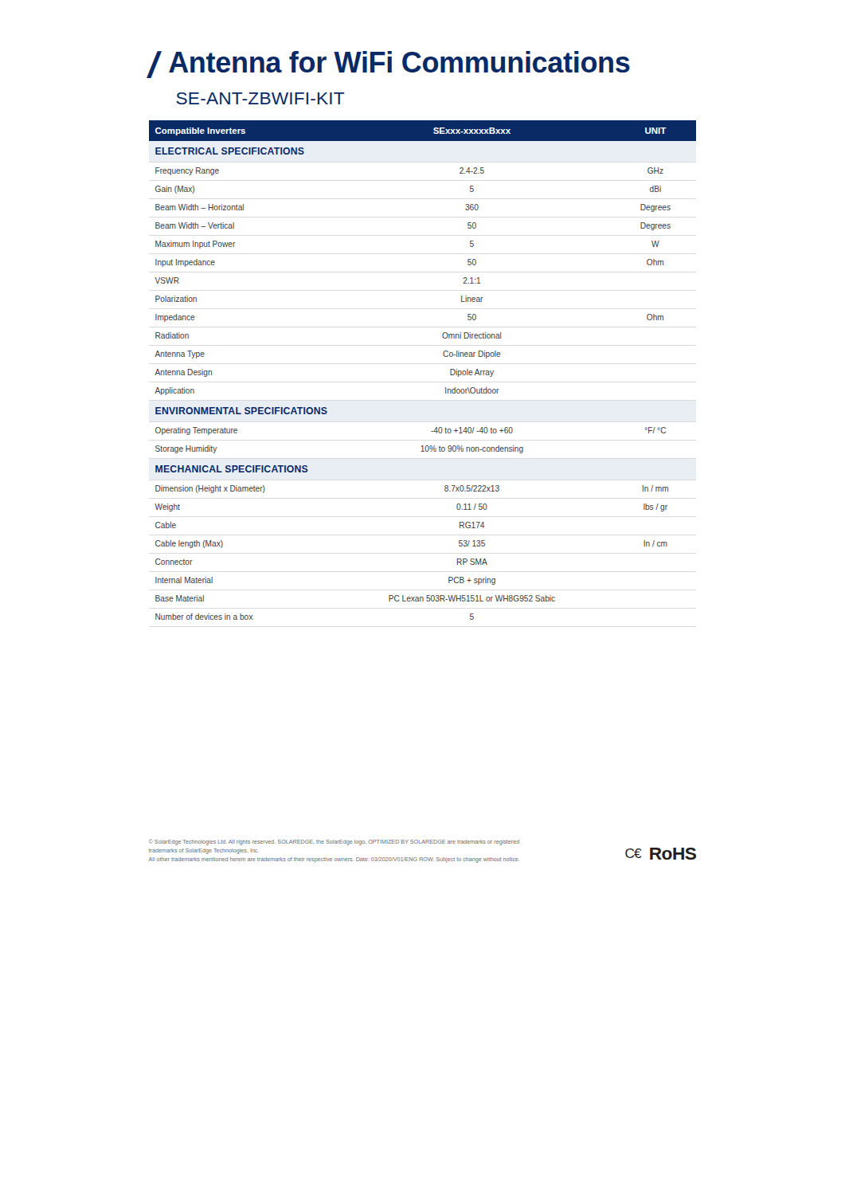/
Antenna for WiFi Communications
SE-ANT-ZBWIFI-KIT
| Compatible Inverters | SExxx-xxxxxBxxx | UNIT |
| --- | --- | --- |
| ELECTRICAL SPECIFICATIONS |
| Frequency Range | 2.4-2.5 | GHz |
| Gain (Max) | 5 | dBi |
| Beam Width – Horizontal | 360 | Degrees |
| Beam Width – Vertical | 50 | Degrees |
| Maximum Input Power | 5 | W |
| Input Impedance | 50 | Ohm |
| VSWR | 2.1:1 | |
| Polarization | Linear | |
| Impedance | 50 | Ohm |
| Radiation | Omni Directional | |
| Antenna Type | Co-linear Dipole | |
| Antenna Design | Dipole Array | |
| Application | Indoor\Outdoor | |
| ENVIRONMENTAL SPECIFICATIONS |
| Operating Temperature | -40 to +140/ -40 to +60 | °F/ °C |
| Storage Humidity | 10% to 90% non-condensing | |
| MECHANICAL SPECIFICATIONS |
| Dimension (Height x Diameter) | 8.7x0.5/222x13 | In / mm |
| Weight | 0.11 / 50 | lbs / gr |
| Cable | RG174 | |
| Cable length (Max) | 53/ 135 | In / cm |
| Connector | RP SMA | |
| Internal Material | PCB + spring | |
| Base Material | PC Lexan 503R-WH5151L or WH8G952 Sabic | |
| Number of devices in a box | 5 | |
© SolarEdge Technologies Ltd. All rights reserved. SOLAREDGE, the SolarEdge logo, OPTIMIZED BY SOLAREDGE are trademarks or registered trademarks of SolarEdge Technologies, Inc.
All other trademarks mentioned herein are trademarks of their respective owners. Date: 03/2020/V01/ENG ROW. Subject to change without notice.
C€ RoHS